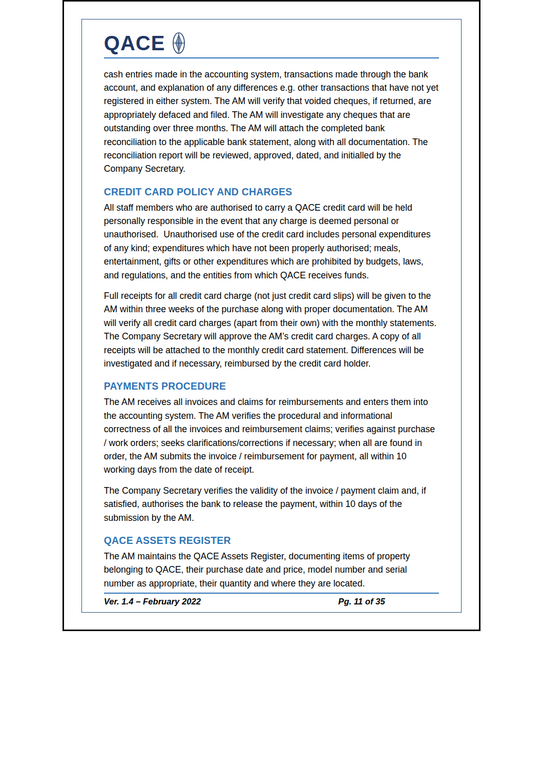QACE
cash entries made in the accounting system, transactions made through the bank account, and explanation of any differences e.g. other transactions that have not yet registered in either system. The AM will verify that voided cheques, if returned, are appropriately defaced and filed. The AM will investigate any cheques that are outstanding over three months. The AM will attach the completed bank reconciliation to the applicable bank statement, along with all documentation. The reconciliation report will be reviewed, approved, dated, and initialled by the Company Secretary.
Credit Card Policy and Charges
All staff members who are authorised to carry a QACE credit card will be held personally responsible in the event that any charge is deemed personal or unauthorised. Unauthorised use of the credit card includes personal expenditures of any kind; expenditures which have not been properly authorised; meals, entertainment, gifts or other expenditures which are prohibited by budgets, laws, and regulations, and the entities from which QACE receives funds.
Full receipts for all credit card charge (not just credit card slips) will be given to the AM within three weeks of the purchase along with proper documentation. The AM will verify all credit card charges (apart from their own) with the monthly statements. The Company Secretary will approve the AM’s credit card charges. A copy of all receipts will be attached to the monthly credit card statement. Differences will be investigated and if necessary, reimbursed by the credit card holder.
Payments Procedure
The AM receives all invoices and claims for reimbursements and enters them into the accounting system. The AM verifies the procedural and informational correctness of all the invoices and reimbursement claims; verifies against purchase / work orders; seeks clarifications/corrections if necessary; when all are found in order, the AM submits the invoice / reimbursement for payment, all within 10 working days from the date of receipt.
The Company Secretary verifies the validity of the invoice / payment claim and, if satisfied, authorises the bank to release the payment, within 10 days of the submission by the AM.
QACE Assets Register
The AM maintains the QACE Assets Register, documenting items of property belonging to QACE, their purchase date and price, model number and serial number as appropriate, their quantity and where they are located.
Ver. 1.4 – February 2022 Pg. 11 of 35